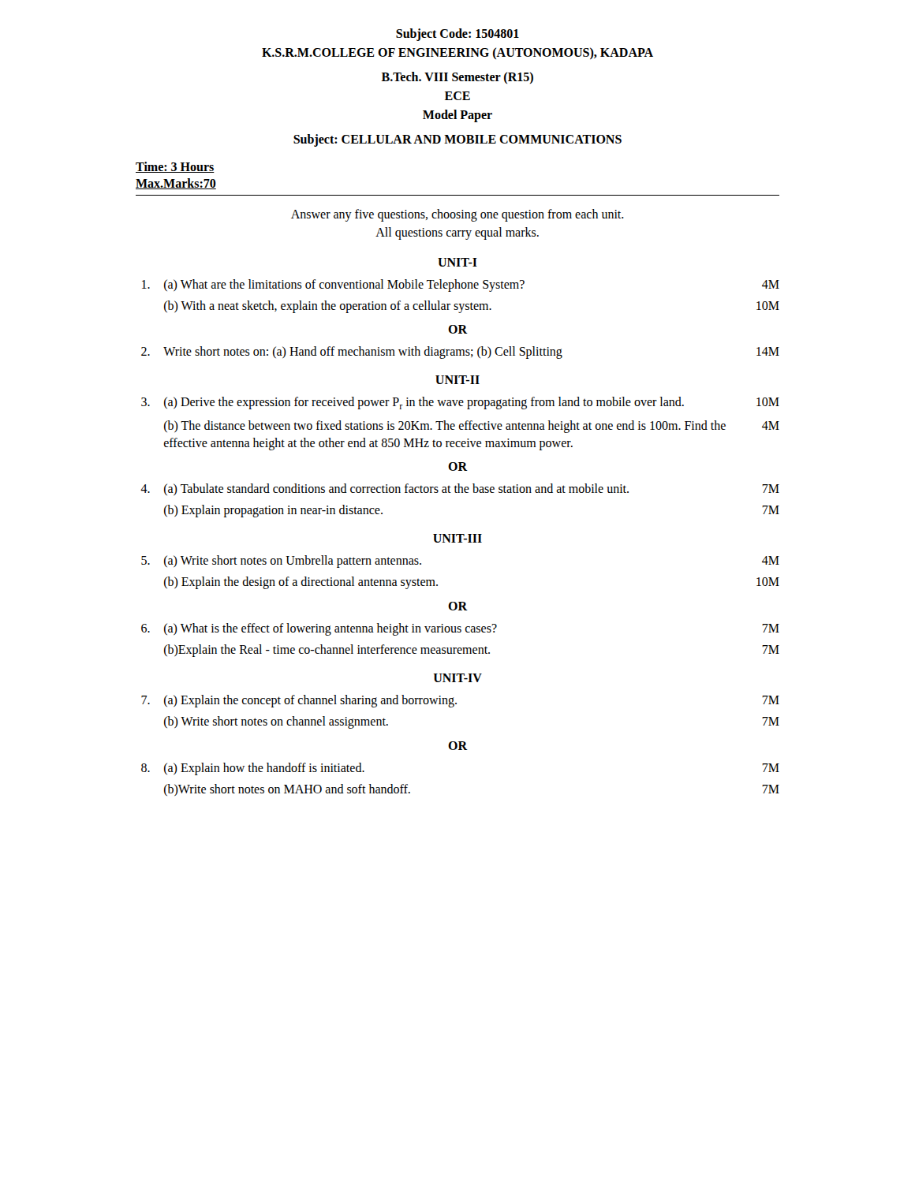Subject Code: 1504801
K.S.R.M.COLLEGE OF ENGINEERING (AUTONOMOUS), KADAPA
B.Tech. VIII Semester (R15)
ECE
Model Paper
Subject: CELLULAR AND MOBILE COMMUNICATIONS
Time: 3 Hours Max.Marks:70
Answer any five questions, choosing one question from each unit.
All questions carry equal marks.
UNIT-I
1. (a) What are the limitations of conventional Mobile Telephone System?4M (b) With a neat sketch, explain the operation of a cellular system.10M
OR
2. Write short notes on: (a) Hand off mechanism with diagrams; (b) Cell Splitting14M
UNIT-II
3. (a) Derive the expression for received power Pr in the wave propagating from land to mobile over land.10M (b) The distance between two fixed stations is 20Km. The effective antenna height at one end is 100m. Find the effective antenna height at the other end at 850 MHz to receive maximum power.4M
OR
4. (a) Tabulate standard conditions and correction factors at the base station and at mobile unit.7M (b) Explain propagation in near-in distance.7M
UNIT-III
5. (a) Write short notes on Umbrella pattern antennas.4M (b) Explain the design of a directional antenna system.10M
OR
6. (a) What is the effect of lowering antenna height in various cases?7M (b)Explain the Real - time co-channel interference measurement.7M
UNIT-IV
7. (a) Explain the concept of channel sharing and borrowing.7M (b) Write short notes on channel assignment.7M
OR
8. (a) Explain how the handoff is initiated.7M (b)Write short notes on MAHO and soft handoff.7M